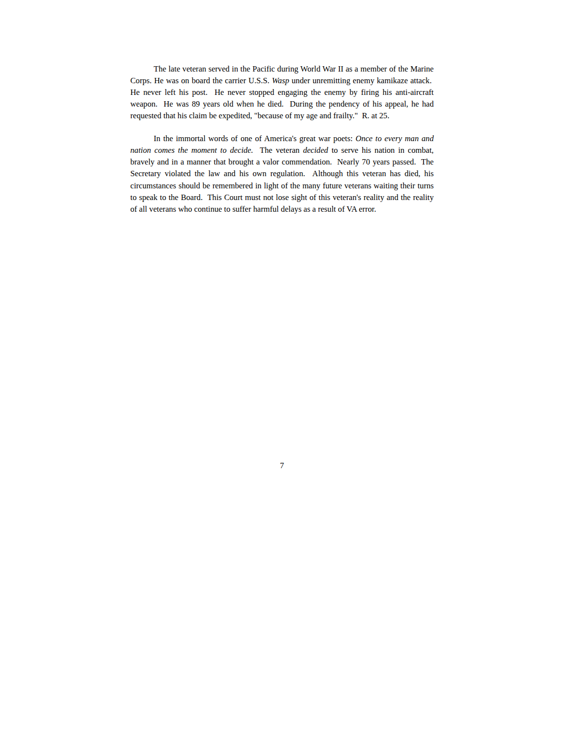The late veteran served in the Pacific during World War II as a member of the Marine Corps. He was on board the carrier U.S.S. Wasp under unremitting enemy kamikaze attack. He never left his post. He never stopped engaging the enemy by firing his anti-aircraft weapon. He was 89 years old when he died. During the pendency of his appeal, he had requested that his claim be expedited, "because of my age and frailty." R. at 25.
In the immortal words of one of America's great war poets: Once to every man and nation comes the moment to decide. The veteran decided to serve his nation in combat, bravely and in a manner that brought a valor commendation. Nearly 70 years passed. The Secretary violated the law and his own regulation. Although this veteran has died, his circumstances should be remembered in light of the many future veterans waiting their turns to speak to the Board. This Court must not lose sight of this veteran's reality and the reality of all veterans who continue to suffer harmful delays as a result of VA error.
7